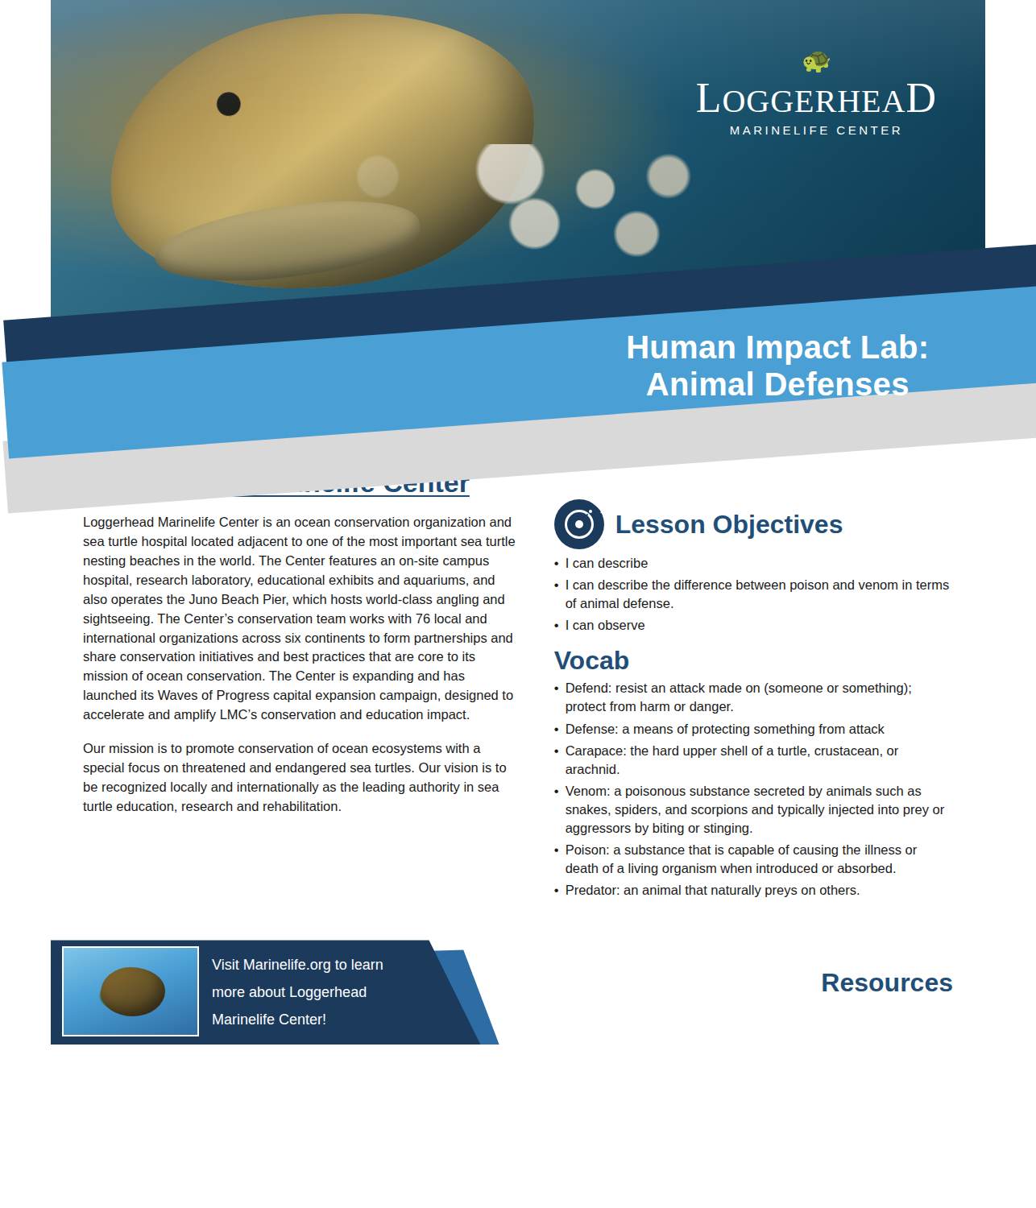🐢
LOGGERHEAD
MARINELIFE CENTER
Human Impact Lab:
Animal Defenses
Loggerhead Marinelife Center
Loggerhead Marinelife Center is an ocean conservation organization and sea turtle hospital located adjacent to one of the most important sea turtle nesting beaches in the world. The Center features an on-site campus hospital, research laboratory, educational exhibits and aquariums, and also operates the Juno Beach Pier, which hosts world-class angling and sightseeing. The Center’s conservation team works with 76 local and international organizations across six continents to form partnerships and share conservation initiatives and best practices that are core to its mission of ocean conservation. The Center is expanding and has launched its Waves of Progress capital expansion campaign, designed to accelerate and amplify LMC’s conservation and education impact.
Our mission is to promote conservation of ocean ecosystems with a special focus on threatened and endangered sea turtles. Our vision is to be recognized locally and internationally as the leading authority in sea turtle education, research and rehabilitation.
Lesson Objectives
I can describe
I can describe the difference between poison and venom in terms of animal defense.
I can observe
Vocab
Defend: resist an attack made on (someone or something); protect from harm or danger.
Defense: a means of protecting something from attack
Carapace: the hard upper shell of a turtle, crustacean, or arachnid.
Venom: a poisonous substance secreted by animals such as snakes, spiders, and scorpions and typically injected into prey or aggressors by biting or stinging.
Poison: a substance that is capable of causing the illness or death of a living organism when introduced or absorbed.
Predator: an animal that naturally preys on others.
Visit Marinelife.org to learn
more about Loggerhead
Marinelife Center!
Resources